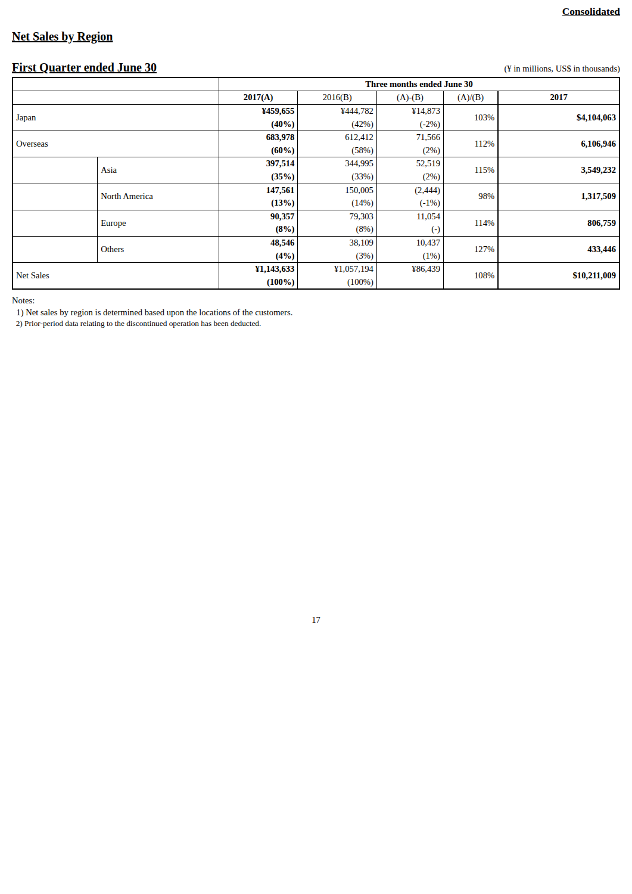Consolidated
Net Sales by Region
First Quarter ended June 30
(¥ in millions, US$ in thousands)
| | Three months ended June 30 |
| --- | --- |
| | 2017(A) | 2016(B) | (A)-(B) | (A)/(B) | 2017 |
| Japan | ¥459,655 | ¥444,782 | ¥14,873 | 103% | $4,104,063 |
| (40%) | (42%) | (-2%) |
| Overseas | 683,978 | 612,412 | 71,566 | 112% | 6,106,946 |
| (60%) | (58%) | (2%) |
| | Asia | 397,514 | 344,995 | 52,519 | 115% | 3,549,232 |
| (35%) | (33%) | (2%) |
| | North America | 147,561 | 150,005 | (2,444) | 98% | 1,317,509 |
| (13%) | (14%) | (-1%) |
| | Europe | 90,357 | 79,303 | 11,054 | 114% | 806,759 |
| (8%) | (8%) | (-) |
| | Others | 48,546 | 38,109 | 10,437 | 127% | 433,446 |
| (4%) | (3%) | (1%) |
| Net Sales | ¥1,143,633 | ¥1,057,194 | ¥86,439 | 108% | $10,211,009 |
| (100%) | (100%) | |
Notes:
1) Net sales by region is determined based upon the locations of the customers.
2) Prior-period data relating to the discontinued operation has been deducted.
17